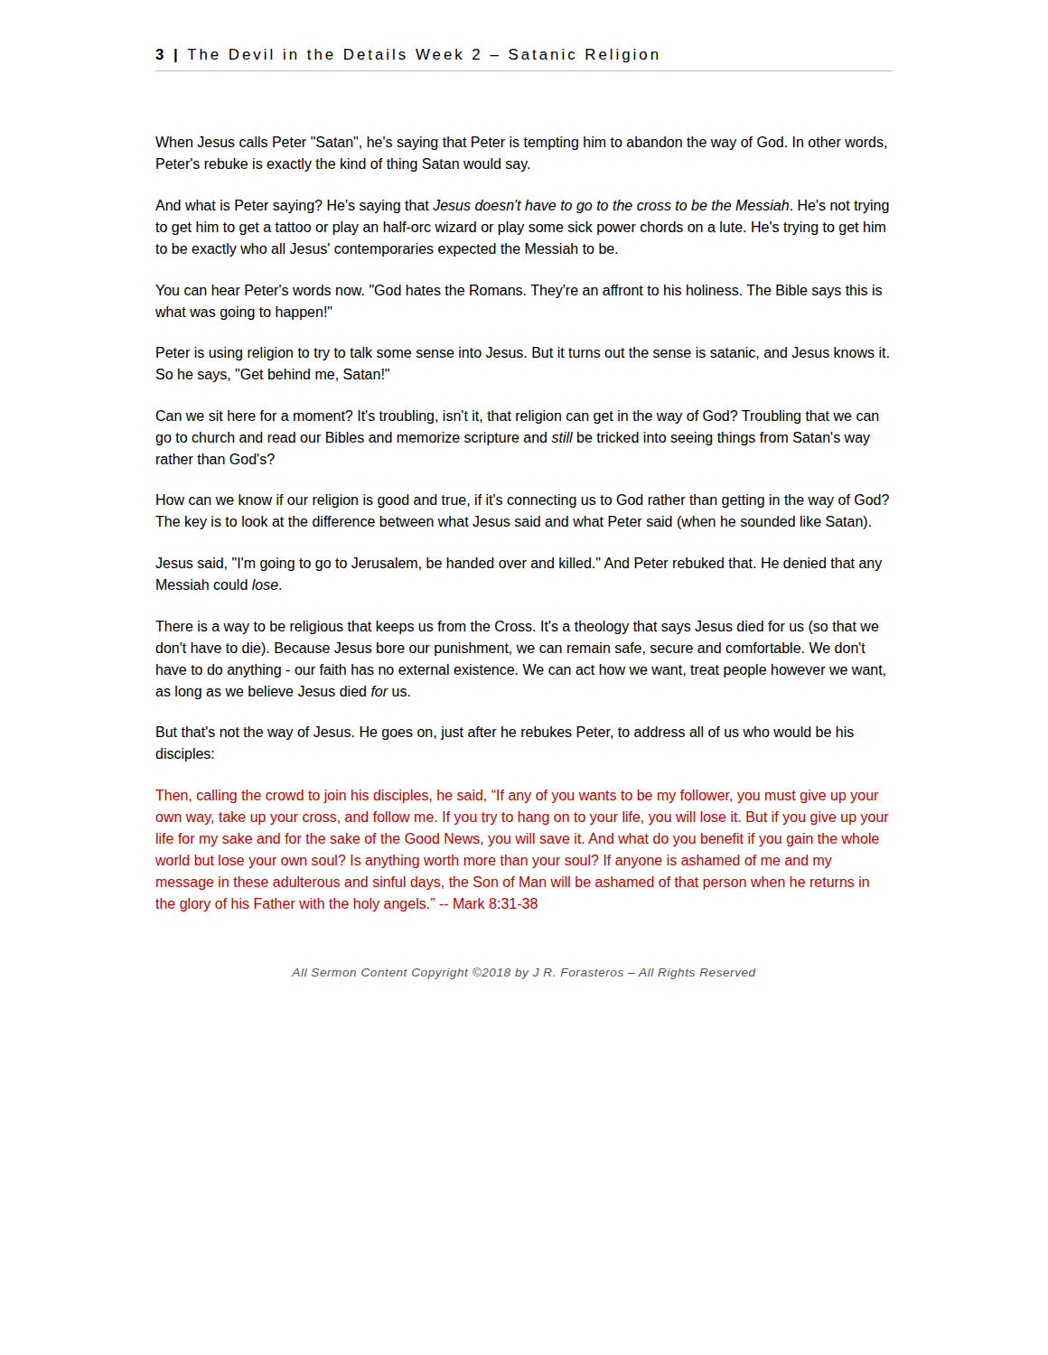3 | The Devil in the Details Week 2 – Satanic Religion
When Jesus calls Peter "Satan", he's saying that Peter is tempting him to abandon the way of God. In other words, Peter's rebuke is exactly the kind of thing Satan would say.
And what is Peter saying? He's saying that Jesus doesn't have to go to the cross to be the Messiah. He's not trying to get him to get a tattoo or play an half-orc wizard or play some sick power chords on a lute. He's trying to get him to be exactly who all Jesus' contemporaries expected the Messiah to be.
You can hear Peter's words now. "God hates the Romans. They're an affront to his holiness. The Bible says this is what was going to happen!"
Peter is using religion to try to talk some sense into Jesus. But it turns out the sense is satanic, and Jesus knows it. So he says, "Get behind me, Satan!"
Can we sit here for a moment? It's troubling, isn't it, that religion can get in the way of God? Troubling that we can go to church and read our Bibles and memorize scripture and still be tricked into seeing things from Satan's way rather than God's?
How can we know if our religion is good and true, if it's connecting us to God rather than getting in the way of God? The key is to look at the difference between what Jesus said and what Peter said (when he sounded like Satan).
Jesus said, "I'm going to go to Jerusalem, be handed over and killed." And Peter rebuked that. He denied that any Messiah could lose.
There is a way to be religious that keeps us from the Cross. It's a theology that says Jesus died for us (so that we don't have to die). Because Jesus bore our punishment, we can remain safe, secure and comfortable. We don't have to do anything - our faith has no external existence. We can act how we want, treat people however we want, as long as we believe Jesus died for us.
But that's not the way of Jesus. He goes on, just after he rebukes Peter, to address all of us who would be his disciples:
Then, calling the crowd to join his disciples, he said, “If any of you wants to be my follower, you must give up your own way, take up your cross, and follow me. If you try to hang on to your life, you will lose it. But if you give up your life for my sake and for the sake of the Good News, you will save it. And what do you benefit if you gain the whole world but lose your own soul? Is anything worth more than your soul? If anyone is ashamed of me and my message in these adulterous and sinful days, the Son of Man will be ashamed of that person when he returns in the glory of his Father with the holy angels.” -- Mark 8:31-38
All Sermon Content Copyright ©2018 by J R. Forasteros – All Rights Reserved